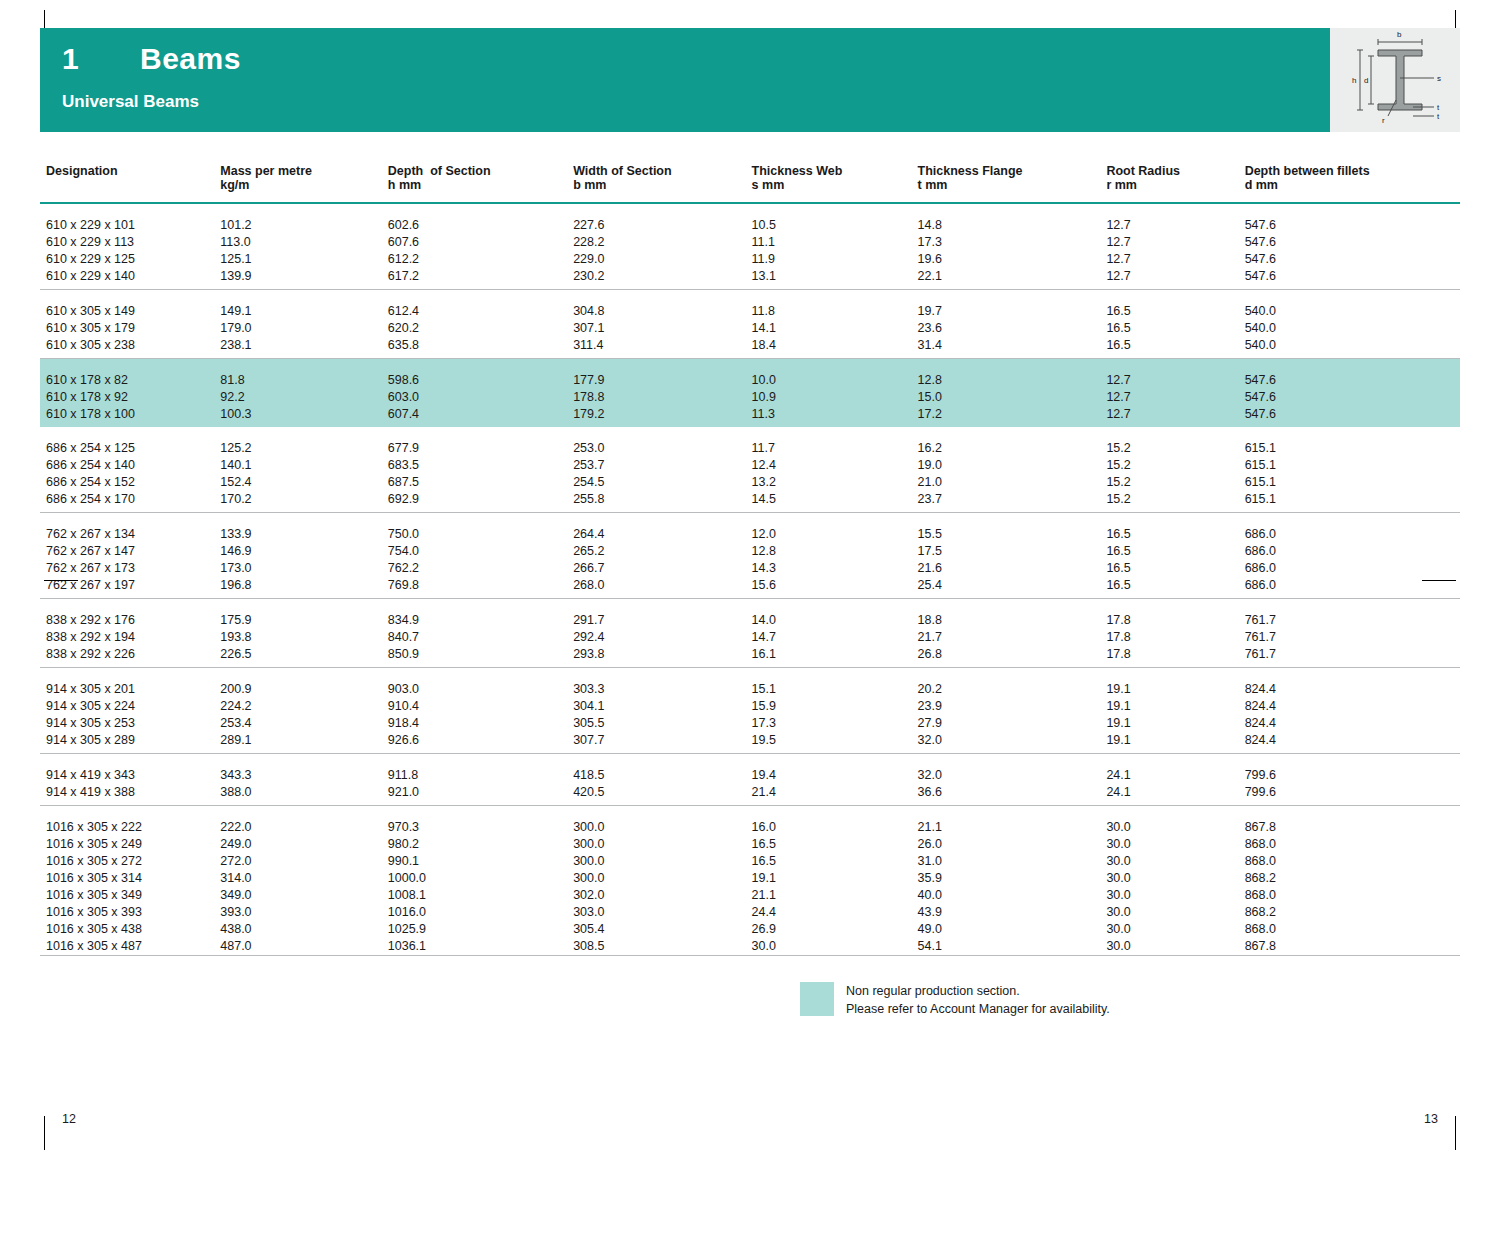1 Beams
Universal Beams
h d b s t t r
| Designation | Mass per metre kg/m | Depth of Section h mm | Width of Section b mm | Thickness Web s mm | Thickness Flange t mm | Root Radius r mm | Depth between fillets d mm |
| --- | --- | --- | --- | --- | --- | --- | --- |
| 610 x 229 x 101 | 101.2 | 602.6 | 227.6 | 10.5 | 14.8 | 12.7 | 547.6 |
| 610 x 229 x 113 | 113.0 | 607.6 | 228.2 | 11.1 | 17.3 | 12.7 | 547.6 |
| 610 x 229 x 125 | 125.1 | 612.2 | 229.0 | 11.9 | 19.6 | 12.7 | 547.6 |
| 610 x 229 x 140 | 139.9 | 617.2 | 230.2 | 13.1 | 22.1 | 12.7 | 547.6 |
| 610 x 305 x 149 | 149.1 | 612.4 | 304.8 | 11.8 | 19.7 | 16.5 | 540.0 |
| 610 x 305 x 179 | 179.0 | 620.2 | 307.1 | 14.1 | 23.6 | 16.5 | 540.0 |
| 610 x 305 x 238 | 238.1 | 635.8 | 311.4 | 18.4 | 31.4 | 16.5 | 540.0 |
| 610 x 178 x 82 | 81.8 | 598.6 | 177.9 | 10.0 | 12.8 | 12.7 | 547.6 |
| 610 x 178 x 92 | 92.2 | 603.0 | 178.8 | 10.9 | 15.0 | 12.7 | 547.6 |
| 610 x 178 x 100 | 100.3 | 607.4 | 179.2 | 11.3 | 17.2 | 12.7 | 547.6 |
| 686 x 254 x 125 | 125.2 | 677.9 | 253.0 | 11.7 | 16.2 | 15.2 | 615.1 |
| 686 x 254 x 140 | 140.1 | 683.5 | 253.7 | 12.4 | 19.0 | 15.2 | 615.1 |
| 686 x 254 x 152 | 152.4 | 687.5 | 254.5 | 13.2 | 21.0 | 15.2 | 615.1 |
| 686 x 254 x 170 | 170.2 | 692.9 | 255.8 | 14.5 | 23.7 | 15.2 | 615.1 |
| 762 x 267 x 134 | 133.9 | 750.0 | 264.4 | 12.0 | 15.5 | 16.5 | 686.0 |
| 762 x 267 x 147 | 146.9 | 754.0 | 265.2 | 12.8 | 17.5 | 16.5 | 686.0 |
| 762 x 267 x 173 | 173.0 | 762.2 | 266.7 | 14.3 | 21.6 | 16.5 | 686.0 |
| 762 x 267 x 197 | 196.8 | 769.8 | 268.0 | 15.6 | 25.4 | 16.5 | 686.0 |
| 838 x 292 x 176 | 175.9 | 834.9 | 291.7 | 14.0 | 18.8 | 17.8 | 761.7 |
| 838 x 292 x 194 | 193.8 | 840.7 | 292.4 | 14.7 | 21.7 | 17.8 | 761.7 |
| 838 x 292 x 226 | 226.5 | 850.9 | 293.8 | 16.1 | 26.8 | 17.8 | 761.7 |
| 914 x 305 x 201 | 200.9 | 903.0 | 303.3 | 15.1 | 20.2 | 19.1 | 824.4 |
| 914 x 305 x 224 | 224.2 | 910.4 | 304.1 | 15.9 | 23.9 | 19.1 | 824.4 |
| 914 x 305 x 253 | 253.4 | 918.4 | 305.5 | 17.3 | 27.9 | 19.1 | 824.4 |
| 914 x 305 x 289 | 289.1 | 926.6 | 307.7 | 19.5 | 32.0 | 19.1 | 824.4 |
| 914 x 419 x 343 | 343.3 | 911.8 | 418.5 | 19.4 | 32.0 | 24.1 | 799.6 |
| 914 x 419 x 388 | 388.0 | 921.0 | 420.5 | 21.4 | 36.6 | 24.1 | 799.6 |
| 1016 x 305 x 222 | 222.0 | 970.3 | 300.0 | 16.0 | 21.1 | 30.0 | 867.8 |
| 1016 x 305 x 249 | 249.0 | 980.2 | 300.0 | 16.5 | 26.0 | 30.0 | 868.0 |
| 1016 x 305 x 272 | 272.0 | 990.1 | 300.0 | 16.5 | 31.0 | 30.0 | 868.0 |
| 1016 x 305 x 314 | 314.0 | 1000.0 | 300.0 | 19.1 | 35.9 | 30.0 | 868.2 |
| 1016 x 305 x 349 | 349.0 | 1008.1 | 302.0 | 21.1 | 40.0 | 30.0 | 868.0 |
| 1016 x 305 x 393 | 393.0 | 1016.0 | 303.0 | 24.4 | 43.9 | 30.0 | 868.2 |
| 1016 x 305 x 438 | 438.0 | 1025.9 | 305.4 | 26.9 | 49.0 | 30.0 | 868.0 |
| 1016 x 305 x 487 | 487.0 | 1036.1 | 308.5 | 30.0 | 54.1 | 30.0 | 867.8 |
Non regular production section.
Please refer to Account Manager for availability.
12
13